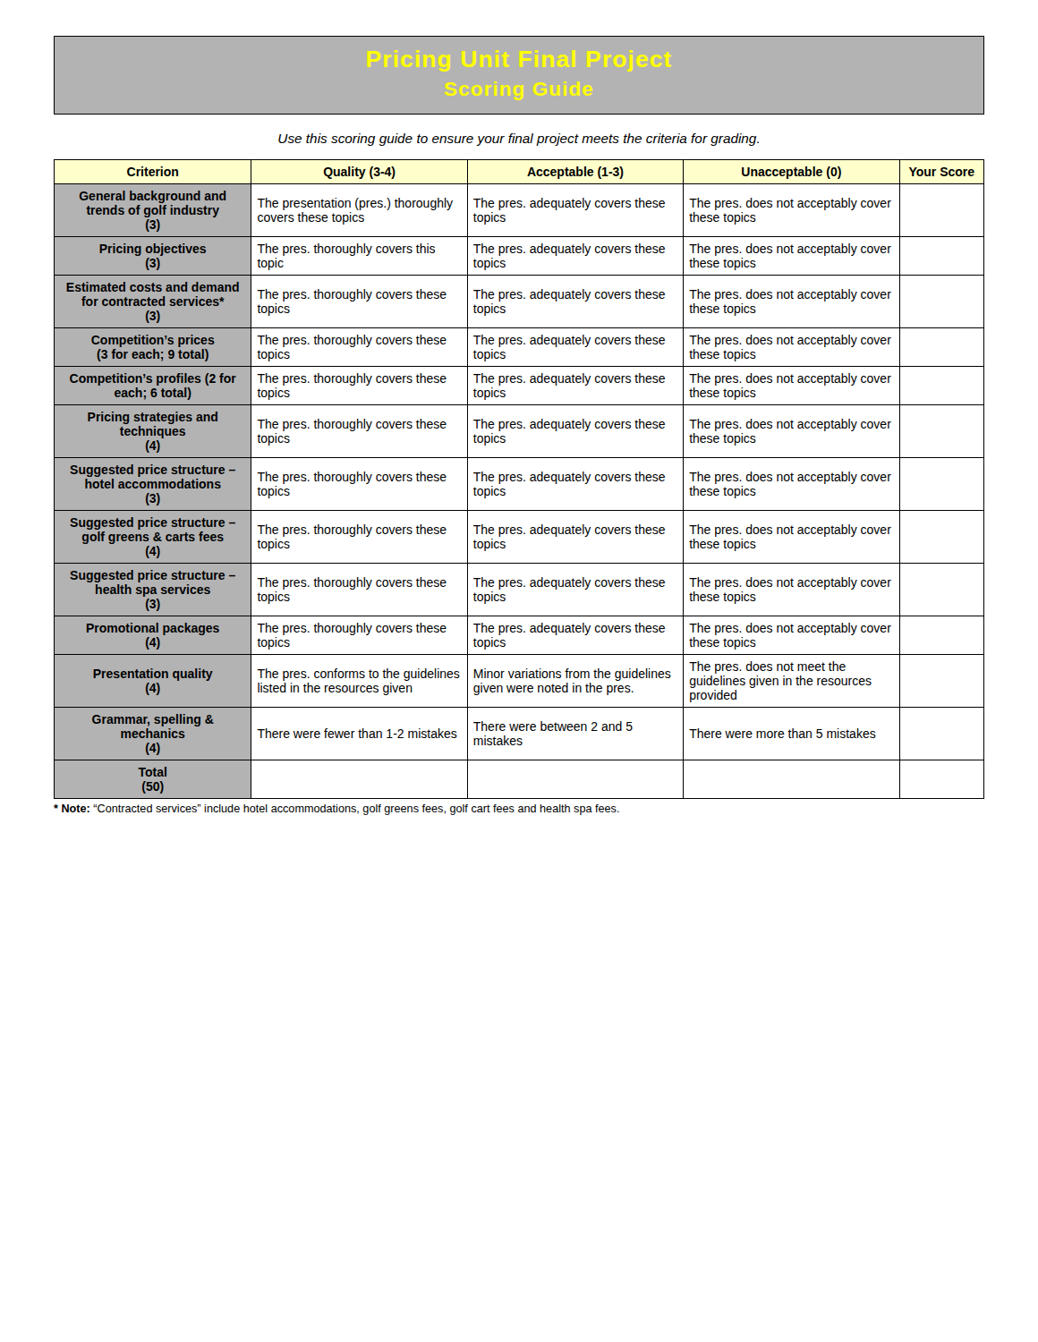Pricing Unit Final Project
Scoring Guide
Use this scoring guide to ensure your final project meets the criteria for grading.
| Criterion | Quality (3-4) | Acceptable (1-3) | Unacceptable (0) | Your Score |
| --- | --- | --- | --- | --- |
| General background and trends of golf industry (3) | The presentation (pres.) thoroughly covers these topics | The pres. adequately covers these topics | The pres. does not acceptably cover these topics | |
| Pricing objectives (3) | The pres. thoroughly covers this topic | The pres. adequately covers these topics | The pres. does not acceptably cover these topics | |
| Estimated costs and demand for contracted services* (3) | The pres. thoroughly covers these topics | The pres. adequately covers these topics | The pres. does not acceptably cover these topics | |
| Competition’s prices (3 for each; 9 total) | The pres. thoroughly covers these topics | The pres. adequately covers these topics | The pres. does not acceptably cover these topics | |
| Competition’s profiles (2 for each; 6 total) | The pres. thoroughly covers these topics | The pres. adequately covers these topics | The pres. does not acceptably cover these topics | |
| Pricing strategies and techniques (4) | The pres. thoroughly covers these topics | The pres. adequately covers these topics | The pres. does not acceptably cover these topics | |
| Suggested price structure – hotel accommodations (3) | The pres. thoroughly covers these topics | The pres. adequately covers these topics | The pres. does not acceptably cover these topics | |
| Suggested price structure – golf greens & carts fees (4) | The pres. thoroughly covers these topics | The pres. adequately covers these topics | The pres. does not acceptably cover these topics | |
| Suggested price structure – health spa services (3) | The pres. thoroughly covers these topics | The pres. adequately covers these topics | The pres. does not acceptably cover these topics | |
| Promotional packages (4) | The pres. thoroughly covers these topics | The pres. adequately covers these topics | The pres. does not acceptably cover these topics | |
| Presentation quality (4) | The pres. conforms to the guidelines listed in the resources given | Minor variations from the guidelines given were noted in the pres. | The pres. does not meet the guidelines given in the resources provided | |
| Grammar, spelling & mechanics (4) | There were fewer than 1-2 mistakes | There were between 2 and 5 mistakes | There were more than 5 mistakes | |
| Total (50) | | | | |
* Note: “Contracted services” include hotel accommodations, golf greens fees, golf cart fees and health spa fees.